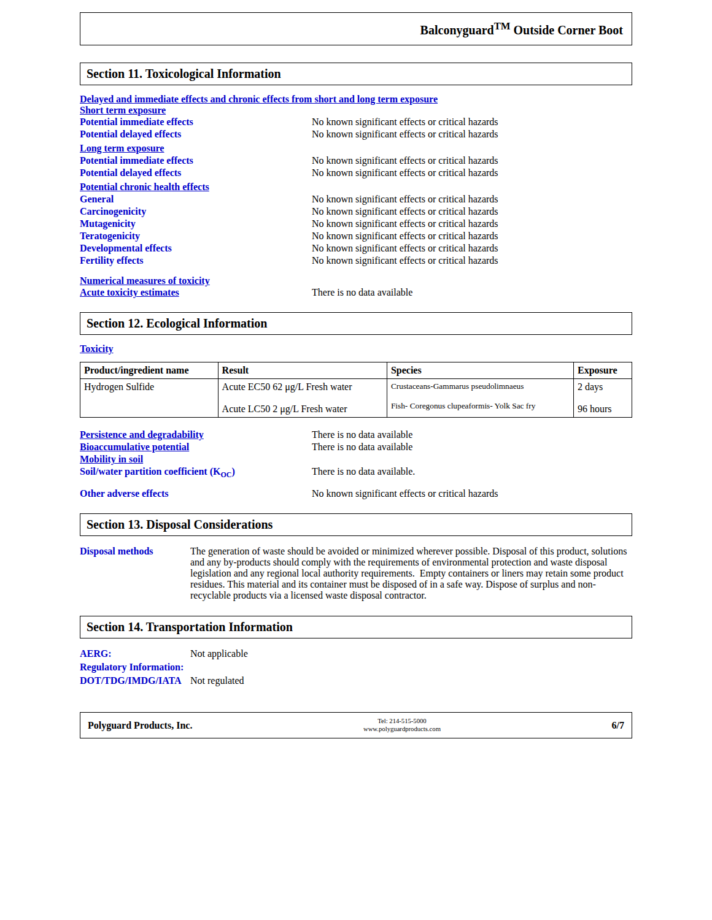BalconyguardTM Outside Corner Boot
Section 11. Toxicological Information
Delayed and immediate effects and chronic effects from short and long term exposure
Short term exposure
| Potential immediate effects | No known significant effects or critical hazards |
| Potential delayed effects | No known significant effects or critical hazards |
| Long term exposure |
| Potential immediate effects | No known significant effects or critical hazards |
| Potential delayed effects | No known significant effects or critical hazards |
| Potential chronic health effects |
| General | No known significant effects or critical hazards |
| Carcinogenicity | No known significant effects or critical hazards |
| Mutagenicity | No known significant effects or critical hazards |
| Teratogenicity | No known significant effects or critical hazards |
| Developmental effects | No known significant effects or critical hazards |
| Fertility effects | No known significant effects or critical hazards |
Numerical measures of toxicity
| Acute toxicity estimates | There is no data available |
Section 12. Ecological Information
Toxicity
| Product/ingredient name | Result | Species | Exposure |
| --- | --- | --- | --- |
| Hydrogen Sulfide | Acute EC50 62 μg/L Fresh water Acute LC50 2 μg/L Fresh water | Crustaceans-Gammarus pseudolimnaeus Fish- Coregonus clupeaformis- Yolk Sac fry | 2 days 96 hours |
| Persistence and degradability | There is no data available |
| Bioaccumulative potential | There is no data available |
| Mobility in soil | |
| Soil/water partition coefficient (K OC ) | There is no data available. |
| Other adverse effects | No known significant effects or critical hazards |
Section 13. Disposal Considerations
| Disposal methods | The generation of waste should be avoided or minimized wherever possible. Disposal of this product, solutions and any by-products should comply with the requirements of environmental protection and waste disposal legislation and any regional local authority requirements. Empty containers or liners may retain some product residues. This material and its container must be disposed of in a safe way. Dispose of surplus and non-recyclable products via a licensed waste disposal contractor. |
Section 14. Transportation Information
| AERG: | Not applicable |
| Regulatory Information: | |
| DOT/TDG/IMDG/IATA | Not regulated |
Polyguard Products, Inc.
Tel: 214-515-5000
www.polyguardproducts.com
6/7